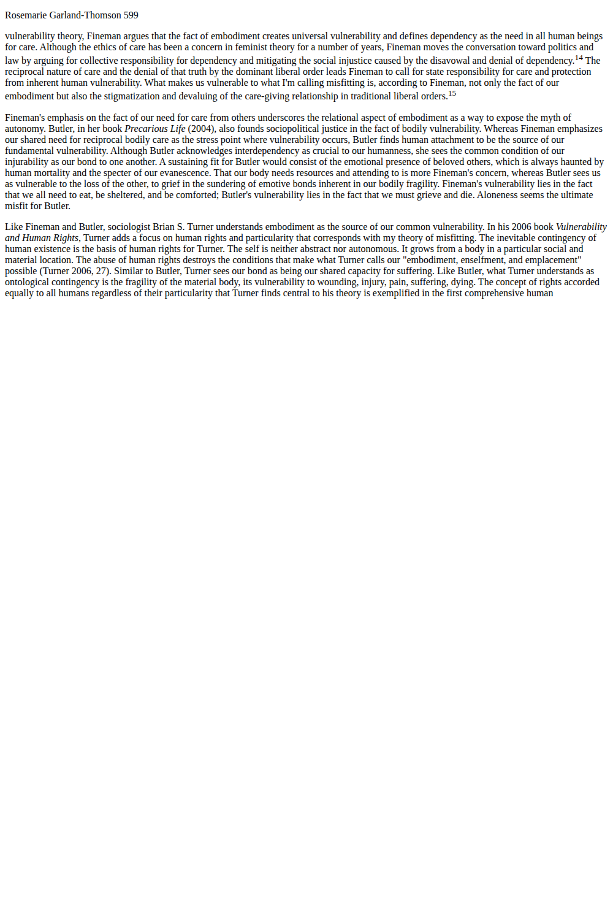Rosemarie Garland-Thomson 599
vulnerability theory, Fineman argues that the fact of embodiment creates universal vulnerability and defines dependency as the need in all human beings for care. Although the ethics of care has been a concern in feminist theory for a number of years, Fineman moves the conversation toward politics and law by arguing for collective responsibility for dependency and mitigating the social injustice caused by the disavowal and denial of dependency.14 The reciprocal nature of care and the denial of that truth by the dominant liberal order leads Fineman to call for state responsibility for care and protection from inherent human vulnerability. What makes us vulnerable to what I'm calling misfitting is, according to Fineman, not only the fact of our embodiment but also the stigmatization and devaluing of the care-giving relationship in traditional liberal orders.15
Fineman's emphasis on the fact of our need for care from others underscores the relational aspect of embodiment as a way to expose the myth of autonomy. Butler, in her book Precarious Life (2004), also founds sociopolitical justice in the fact of bodily vulnerability. Whereas Fineman emphasizes our shared need for reciprocal bodily care as the stress point where vulnerability occurs, Butler finds human attachment to be the source of our fundamental vulnerability. Although Butler acknowledges interdependency as crucial to our humanness, she sees the common condition of our injurability as our bond to one another. A sustaining fit for Butler would consist of the emotional presence of beloved others, which is always haunted by human mortality and the specter of our evanescence. That our body needs resources and attending to is more Fineman's concern, whereas Butler sees us as vulnerable to the loss of the other, to grief in the sundering of emotive bonds inherent in our bodily fragility. Fineman's vulnerability lies in the fact that we all need to eat, be sheltered, and be comforted; Butler's vulnerability lies in the fact that we must grieve and die. Aloneness seems the ultimate misfit for Butler.
Like Fineman and Butler, sociologist Brian S. Turner understands embodiment as the source of our common vulnerability. In his 2006 book Vulnerability and Human Rights, Turner adds a focus on human rights and particularity that corresponds with my theory of misfitting. The inevitable contingency of human existence is the basis of human rights for Turner. The self is neither abstract nor autonomous. It grows from a body in a particular social and material location. The abuse of human rights destroys the conditions that make what Turner calls our "embodiment, enselfment, and emplacement" possible (Turner 2006, 27). Similar to Butler, Turner sees our bond as being our shared capacity for suffering. Like Butler, what Turner understands as ontological contingency is the fragility of the material body, its vulnerability to wounding, injury, pain, suffering, dying. The concept of rights accorded equally to all humans regardless of their particularity that Turner finds central to his theory is exemplified in the first comprehensive human